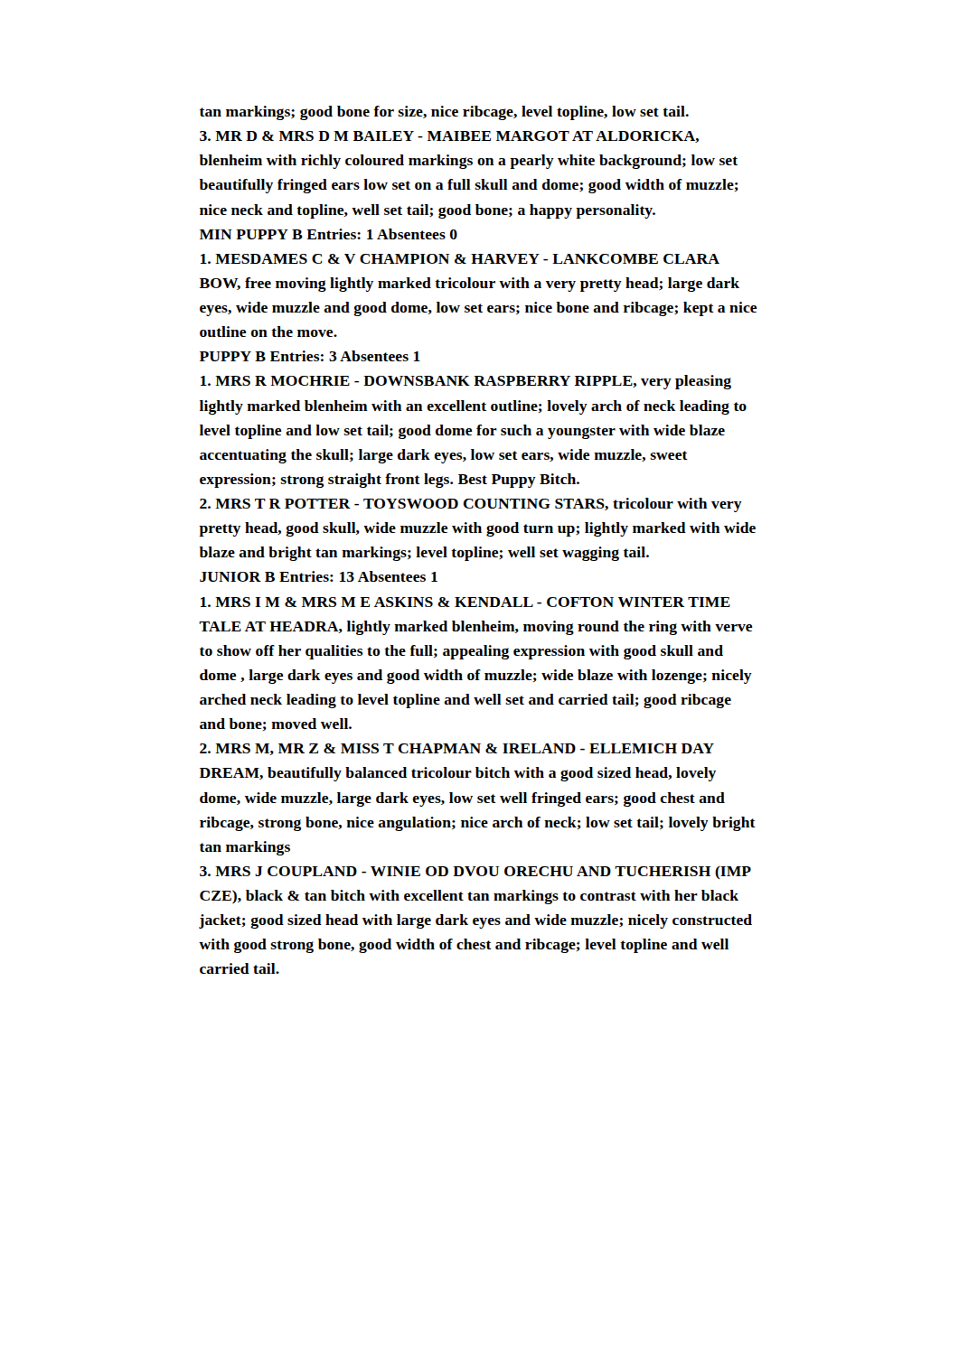tan markings; good bone for size, nice ribcage, level topline, low set tail.
3. MR D & MRS D M BAILEY - MAIBEE MARGOT AT ALDORICKA, blenheim with richly coloured markings on a pearly white background; low set beautifully fringed ears low set on a full skull and dome; good width of muzzle; nice neck and topline, well set tail; good bone; a happy personality.
MIN PUPPY B Entries: 1 Absentees 0
1. MESDAMES C & V CHAMPION & HARVEY - LANKCOMBE CLARA BOW, free moving lightly marked tricolour with a very pretty head; large dark eyes, wide muzzle and good dome, low set ears; nice bone and ribcage; kept a nice outline on the move.
PUPPY B Entries: 3 Absentees 1
1. MRS R MOCHRIE - DOWNSBANK RASPBERRY RIPPLE, very pleasing lightly marked blenheim with an excellent outline; lovely arch of neck leading to level topline and low set tail; good dome for such a youngster with wide blaze accentuating the skull; large dark eyes, low set ears, wide muzzle, sweet expression; strong straight front legs. Best Puppy Bitch.
2. MRS T R POTTER - TOYSWOOD COUNTING STARS, tricolour with very pretty head, good skull, wide muzzle with good turn up; lightly marked with wide blaze and bright tan markings; level topline; well set wagging tail.
JUNIOR B Entries: 13 Absentees 1
1. MRS I M & MRS M E ASKINS & KENDALL - COFTON WINTER TIME TALE AT HEADRA, lightly marked blenheim, moving round the ring with verve to show off her qualities to the full; appealing expression with good skull and dome , large dark eyes and good width of muzzle; wide blaze with lozenge; nicely arched neck leading to level topline and well set and carried tail; good ribcage and bone; moved well.
2. MRS M, MR Z & MISS T CHAPMAN & IRELAND - ELLEMICH DAY DREAM, beautifully balanced tricolour bitch with a good sized head, lovely dome, wide muzzle, large dark eyes, low set well fringed ears; good chest and ribcage, strong bone, nice angulation; nice arch of neck; low set tail; lovely bright tan markings
3. MRS J COUPLAND - WINIE OD DVOU ORECHU AND TUCHERISH (IMP CZE), black & tan bitch with excellent tan markings to contrast with her black jacket; good sized head with large dark eyes and wide muzzle; nicely constructed with good strong bone, good width of chest and ribcage; level topline and well carried tail.